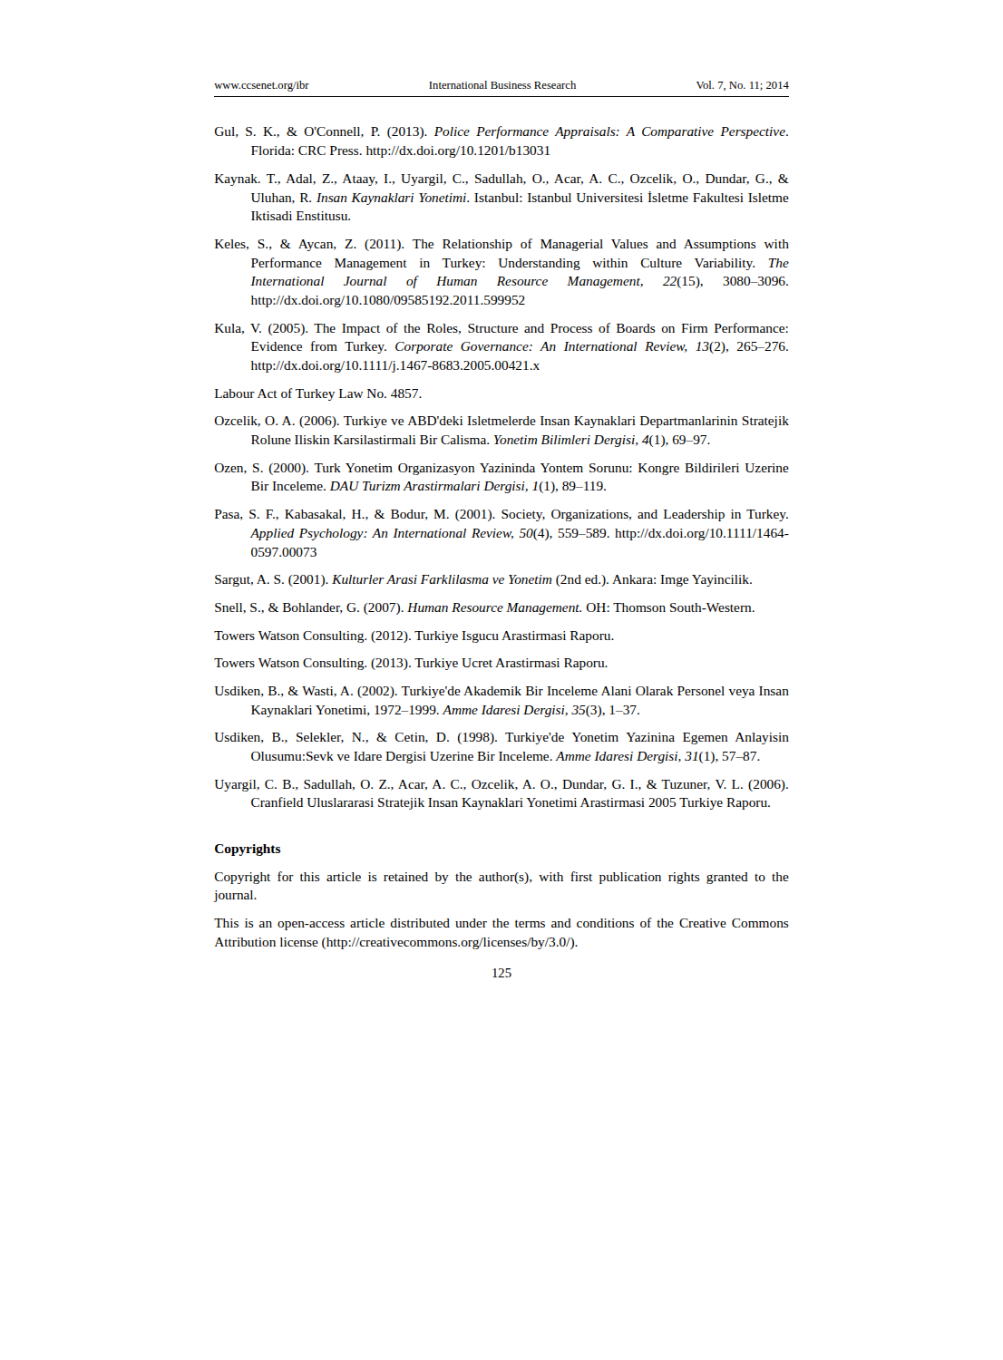www.ccsenet.org/ibr
International Business Research
Vol. 7, No. 11; 2014
Gul, S. K., & O'Connell, P. (2013). Police Performance Appraisals: A Comparative Perspective. Florida: CRC Press. http://dx.doi.org/10.1201/b13031
Kaynak. T., Adal, Z., Ataay, I., Uyargil, C., Sadullah, O., Acar, A. C., Ozcelik, O., Dundar, G., & Uluhan, R. Insan Kaynaklari Yonetimi. Istanbul: Istanbul Universitesi İsletme Fakultesi Isletme Iktisadi Enstitusu.
Keles, S., & Aycan, Z. (2011). The Relationship of Managerial Values and Assumptions with Performance Management in Turkey: Understanding within Culture Variability. The International Journal of Human Resource Management, 22(15), 3080–3096. http://dx.doi.org/10.1080/09585192.2011.599952
Kula, V. (2005). The Impact of the Roles, Structure and Process of Boards on Firm Performance: Evidence from Turkey. Corporate Governance: An International Review, 13(2), 265–276. http://dx.doi.org/10.1111/j.1467-8683.2005.00421.x
Labour Act of Turkey Law No. 4857.
Ozcelik, O. A. (2006). Turkiye ve ABD'deki Isletmelerde Insan Kaynaklari Departmanlarinin Stratejik Rolune Iliskin Karsilastirmali Bir Calisma. Yonetim Bilimleri Dergisi, 4(1), 69–97.
Ozen, S. (2000). Turk Yonetim Organizasyon Yazininda Yontem Sorunu: Kongre Bildirileri Uzerine Bir Inceleme. DAU Turizm Arastirmalari Dergisi, 1(1), 89–119.
Pasa, S. F., Kabasakal, H., & Bodur, M. (2001). Society, Organizations, and Leadership in Turkey. Applied Psychology: An International Review, 50(4), 559–589. http://dx.doi.org/10.1111/1464-0597.00073
Sargut, A. S. (2001). Kulturler Arasi Farklilasma ve Yonetim (2nd ed.). Ankara: Imge Yayincilik.
Snell, S., & Bohlander, G. (2007). Human Resource Management. OH: Thomson South-Western.
Towers Watson Consulting. (2012). Turkiye Isgucu Arastirmasi Raporu.
Towers Watson Consulting. (2013). Turkiye Ucret Arastirmasi Raporu.
Usdiken, B., & Wasti, A. (2002). Turkiye'de Akademik Bir Inceleme Alani Olarak Personel veya Insan Kaynaklari Yonetimi, 1972–1999. Amme Idaresi Dergisi, 35(3), 1–37.
Usdiken, B., Selekler, N., & Cetin, D. (1998). Turkiye'de Yonetim Yazinina Egemen Anlayisin Olusumu:Sevk ve Idare Dergisi Uzerine Bir Inceleme. Amme Idaresi Dergisi, 31(1), 57–87.
Uyargil, C. B., Sadullah, O. Z., Acar, A. C., Ozcelik, A. O., Dundar, G. I., & Tuzuner, V. L. (2006). Cranfield Uluslararasi Stratejik Insan Kaynaklari Yonetimi Arastirmasi 2005 Turkiye Raporu.
Copyrights
Copyright for this article is retained by the author(s), with first publication rights granted to the journal.
This is an open-access article distributed under the terms and conditions of the Creative Commons Attribution license (http://creativecommons.org/licenses/by/3.0/).
125